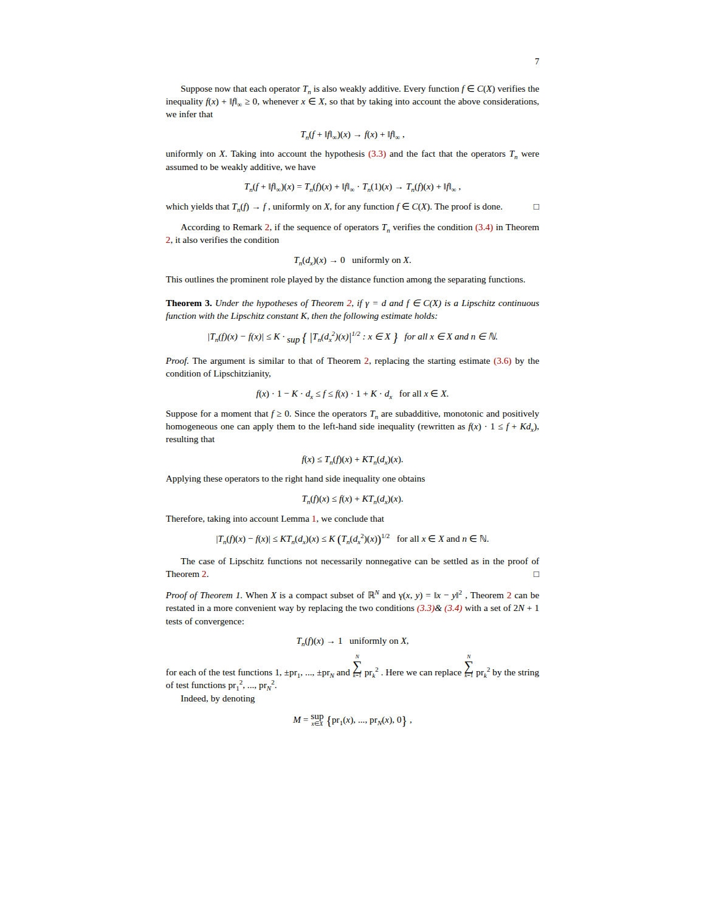7
Suppose now that each operator Tn is also weakly additive. Every function f ∈ C(X) verifies the inequality f(x) + ‖f‖∞ ≥ 0, whenever x ∈ X, so that by taking into account the above considerations, we infer that
Tn(f + ‖f‖∞)(x) → f(x) + ‖f‖∞ ,
uniformly on X. Taking into account the hypothesis (3.3) and the fact that the operators Tn were assumed to be weakly additive, we have
Tn(f + ‖f‖∞)(x) = Tn(f)(x) + ‖f‖∞ · Tn(1)(x) → Tn(f)(x) + ‖f‖∞ ,
which yields that Tn(f) → f , uniformly on X, for any function f ∈ C(X). The proof is done. □
According to Remark 2, if the sequence of operators Tn verifies the condition (3.4) in Theorem 2, it also verifies the condition
Tn(dx)(x) → 0 uniformly on X.
This outlines the prominent role played by the distance function among the separating functions.
Theorem 3. Under the hypotheses of Theorem 2, if γ = d and f ∈ C(X) is a Lipschitz continuous function with the Lipschitz constant K, then the following estimate holds:
|Tn(f)(x) − f(x)| ≤ K · sup { |Tn(dx2)(x)|1/2 : x ∈ X } for all x ∈ X and n ∈ ℕ.
Proof. The argument is similar to that of Theorem 2, replacing the starting estimate (3.6) by the condition of Lipschitzianity,
f(x) · 1 − K · dx ≤ f ≤ f(x) · 1 + K · dx for all x ∈ X.
Suppose for a moment that f ≥ 0. Since the operators Tn are subadditive, monotonic and positively homogeneous one can apply them to the left-hand side inequality (rewritten as f(x) · 1 ≤ f + Kdx), resulting that
f(x) ≤ Tn(f)(x) + KTn(dx)(x).
Applying these operators to the right hand side inequality one obtains
Tn(f)(x) ≤ f(x) + KTn(dx)(x).
Therefore, taking into account Lemma 1, we conclude that
|Tn(f)(x) − f(x)| ≤ KTn(dx)(x) ≤ K (Tn(dx2)(x))1/2 for all x ∈ X and n ∈ ℕ.
The case of Lipschitz functions not necessarily nonnegative can be settled as in the proof of Theorem 2. □
Proof of Theorem 1. When X is a compact subset of ℝN and γ(x, y) = ‖x − y‖2 , Theorem 2 can be restated in a more convenient way by replacing the two conditions (3.3)& (3.4) with a set of 2N + 1 tests of convergence:
Tn(f)(x) → 1 uniformly on X,
for each of the test functions 1, ±pr1, ..., ±prN and N∑k=1 prk2 . Here we can replace N∑k=1 prk2 by the string of test functions pr12, ..., prN2.
Indeed, by denoting
M = sup x∈X {pr1(x), ..., prN(x), 0} ,